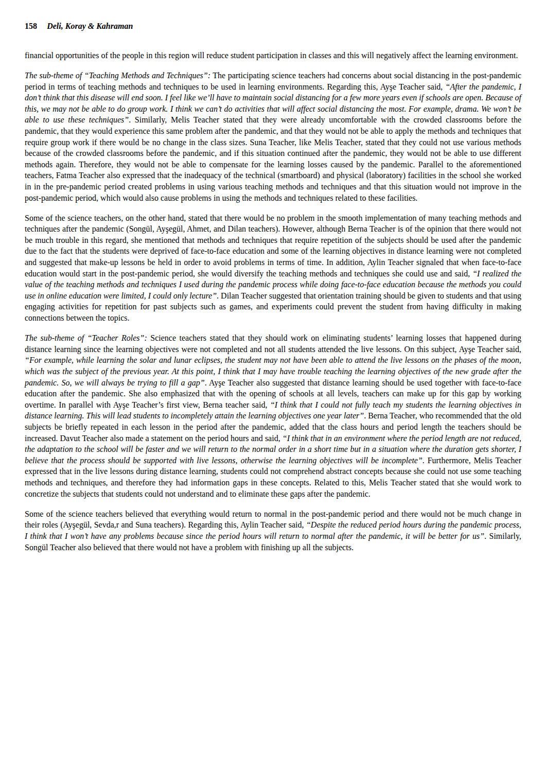158 Deli, Koray & Kahraman
financial opportunities of the people in this region will reduce student participation in classes and this will negatively affect the learning environment.
The sub-theme of “Teaching Methods and Techniques”: The participating science teachers had concerns about social distancing in the post-pandemic period in terms of teaching methods and techniques to be used in learning environments. Regarding this, Ayşe Teacher said, “After the pandemic, I don’t think that this disease will end soon. I feel like we’ll have to maintain social distancing for a few more years even if schools are open. Because of this, we may not be able to do group work. I think we can’t do activities that will affect social distancing the most. For example, drama. We won’t be able to use these techniques”. Similarly, Melis Teacher stated that they were already uncomfortable with the crowded classrooms before the pandemic, that they would experience this same problem after the pandemic, and that they would not be able to apply the methods and techniques that require group work if there would be no change in the class sizes. Suna Teacher, like Melis Teacher, stated that they could not use various methods because of the crowded classrooms before the pandemic, and if this situation continued after the pandemic, they would not be able to use different methods again. Therefore, they would not be able to compensate for the learning losses caused by the pandemic. Parallel to the aforementioned teachers, Fatma Teacher also expressed that the inadequacy of the technical (smartboard) and physical (laboratory) facilities in the school she worked in in the pre-pandemic period created problems in using various teaching methods and techniques and that this situation would not improve in the post-pandemic period, which would also cause problems in using the methods and techniques related to these facilities.
Some of the science teachers, on the other hand, stated that there would be no problem in the smooth implementation of many teaching methods and techniques after the pandemic (Songül, Ayşegül, Ahmet, and Dilan teachers). However, although Berna Teacher is of the opinion that there would not be much trouble in this regard, she mentioned that methods and techniques that require repetition of the subjects should be used after the pandemic due to the fact that the students were deprived of face-to-face education and some of the learning objectives in distance learning were not completed and suggested that make-up lessons be held in order to avoid problems in terms of time. In addition, Aylin Teacher signaled that when face-to-face education would start in the post-pandemic period, she would diversify the teaching methods and techniques she could use and said, “I realized the value of the teaching methods and techniques I used during the pandemic process while doing face-to-face education because the methods you could use in online education were limited, I could only lecture”. Dilan Teacher suggested that orientation training should be given to students and that using engaging activities for repetition for past subjects such as games, and experiments could prevent the student from having difficulty in making connections between the topics.
The sub-theme of “Teacher Roles”: Science teachers stated that they should work on eliminating students’ learning losses that happened during distance learning since the learning objectives were not completed and not all students attended the live lessons. On this subject, Ayşe Teacher said, “For example, while learning the solar and lunar eclipses, the student may not have been able to attend the live lessons on the phases of the moon, which was the subject of the previous year. At this point, I think that I may have trouble teaching the learning objectives of the new grade after the pandemic. So, we will always be trying to fill a gap”. Ayşe Teacher also suggested that distance learning should be used together with face-to-face education after the pandemic. She also emphasized that with the opening of schools at all levels, teachers can make up for this gap by working overtime. In parallel with Ayşe Teacher’s first view, Berna teacher said, “I think that I could not fully teach my students the learning objectives in distance learning. This will lead students to incompletely attain the learning objectives one year later”. Berna Teacher, who recommended that the old subjects be briefly repeated in each lesson in the period after the pandemic, added that the class hours and period length the teachers should be increased. Davut Teacher also made a statement on the period hours and said, “I think that in an environment where the period length are not reduced, the adaptation to the school will be faster and we will return to the normal order in a short time but in a situation where the duration gets shorter, I believe that the process should be supported with live lessons, otherwise the learning objectives will be incomplete”. Furthermore, Melis Teacher expressed that in the live lessons during distance learning, students could not comprehend abstract concepts because she could not use some teaching methods and techniques, and therefore they had information gaps in these concepts. Related to this, Melis Teacher stated that she would work to concretize the subjects that students could not understand and to eliminate these gaps after the pandemic.
Some of the science teachers believed that everything would return to normal in the post-pandemic period and there would not be much change in their roles (Ayşegül, Sevda,r and Suna teachers). Regarding this, Aylin Teacher said, “Despite the reduced period hours during the pandemic process, I think that I won’t have any problems because since the period hours will return to normal after the pandemic, it will be better for us”. Similarly, Songül Teacher also believed that there would not have a problem with finishing up all the subjects.